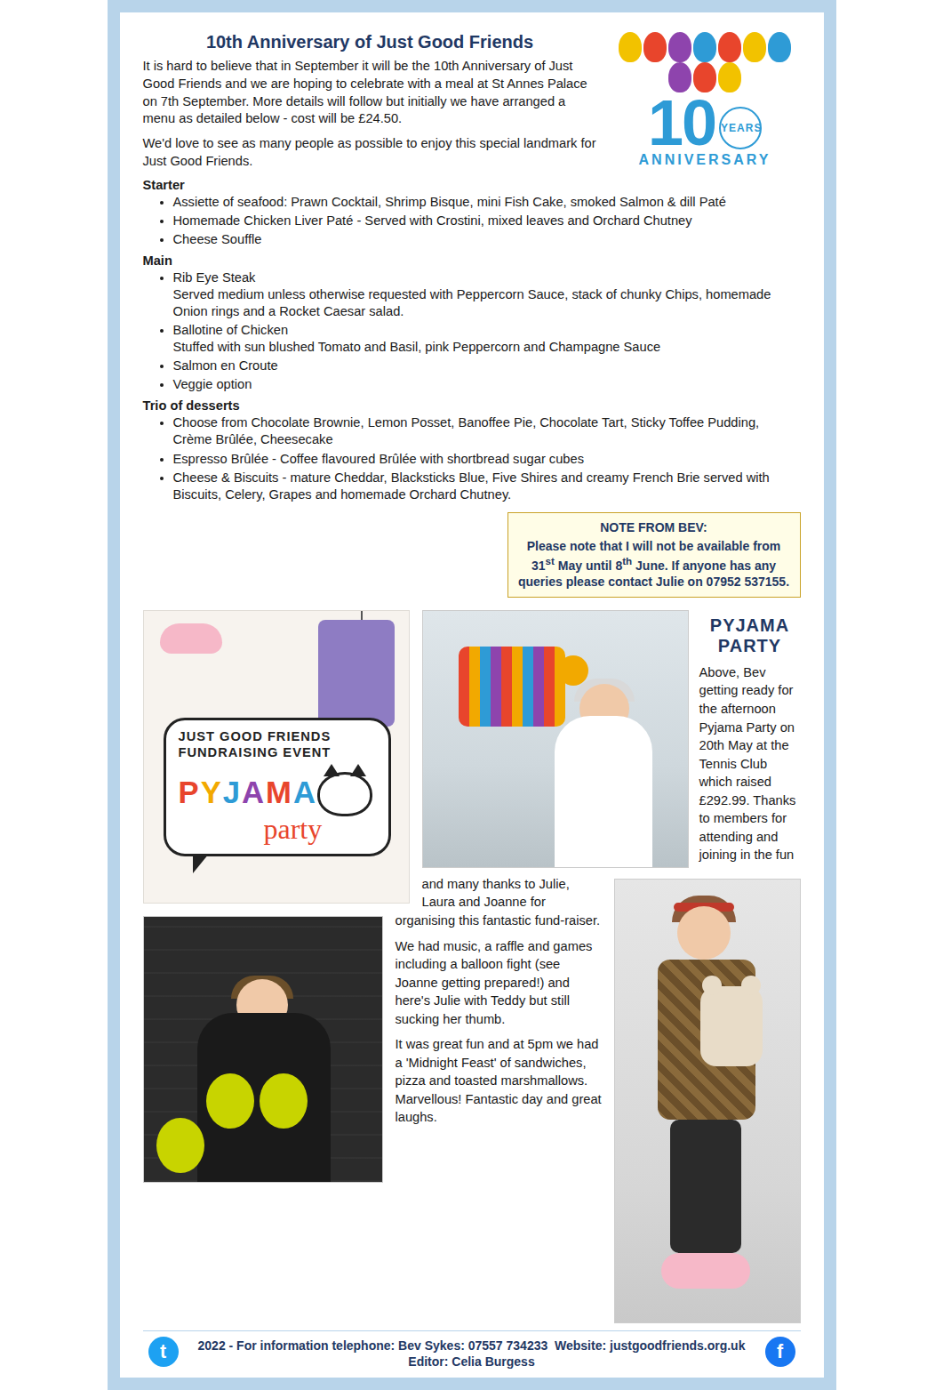10YEARS
ANNIVERSARY
10th Anniversary of Just Good Friends
It is hard to believe that in September it will be the 10th Anniversary of Just Good Friends and we are hoping to celebrate with a meal at St Annes Palace on 7th September. More details will follow but initially we have arranged a menu as detailed below - cost will be £24.50.
We'd love to see as many people as possible to enjoy this special landmark for Just Good Friends.
Starter
Assiette of seafood: Prawn Cocktail, Shrimp Bisque, mini Fish Cake, smoked Salmon & dill Paté
Homemade Chicken Liver Paté - Served with Crostini, mixed leaves and Orchard Chutney
Cheese Souffle
Main
Rib Eye Steak
Served medium unless otherwise requested with Peppercorn Sauce, stack of chunky Chips, homemade Onion rings and a Rocket Caesar salad.
Ballotine of Chicken
Stuffed with sun blushed Tomato and Basil, pink Peppercorn and Champagne Sauce
Salmon en Croute
Veggie option
Trio of desserts
Choose from Chocolate Brownie, Lemon Posset, Banoffee Pie, Chocolate Tart, Sticky Toffee Pudding, Crème Brûlée, Cheesecake
Espresso Brûlée - Coffee flavoured Brûlée with shortbread sugar cubes
Cheese & Biscuits - mature Cheddar, Blacksticks Blue, Five Shires and creamy French Brie served with Biscuits, Celery, Grapes and homemade Orchard Chutney.
NOTE FROM BEV:
Please note that I will not be available from 31st May until 8th June. If anyone has any queries please contact Julie on 07952 537155.
JUST GOOD FRIENDS
FUNDRAISING EVENT
PYJAMA
party
PYJAMA PARTY
Above, Bev getting ready for the afternoon Pyjama Party on 20th May at the Tennis Club which raised £292.99. Thanks to members for attending and joining in the fun and many thanks to Julie, Laura and Joanne for organising this fantastic fund-raiser.
We had music, a raffle and games including a balloon fight (see Joanne getting prepared!) and here's Julie with Teddy but still sucking her thumb.
It was great fun and at 5pm we had a 'Midnight Feast' of sandwiches, pizza and toasted marshmallows. Marvellous! Fantastic day and great laughs.
t f 2022 - For information telephone: Bev Sykes: 07557 734233 Website: justgoodfriends.org.uk Editor: Celia Burgess